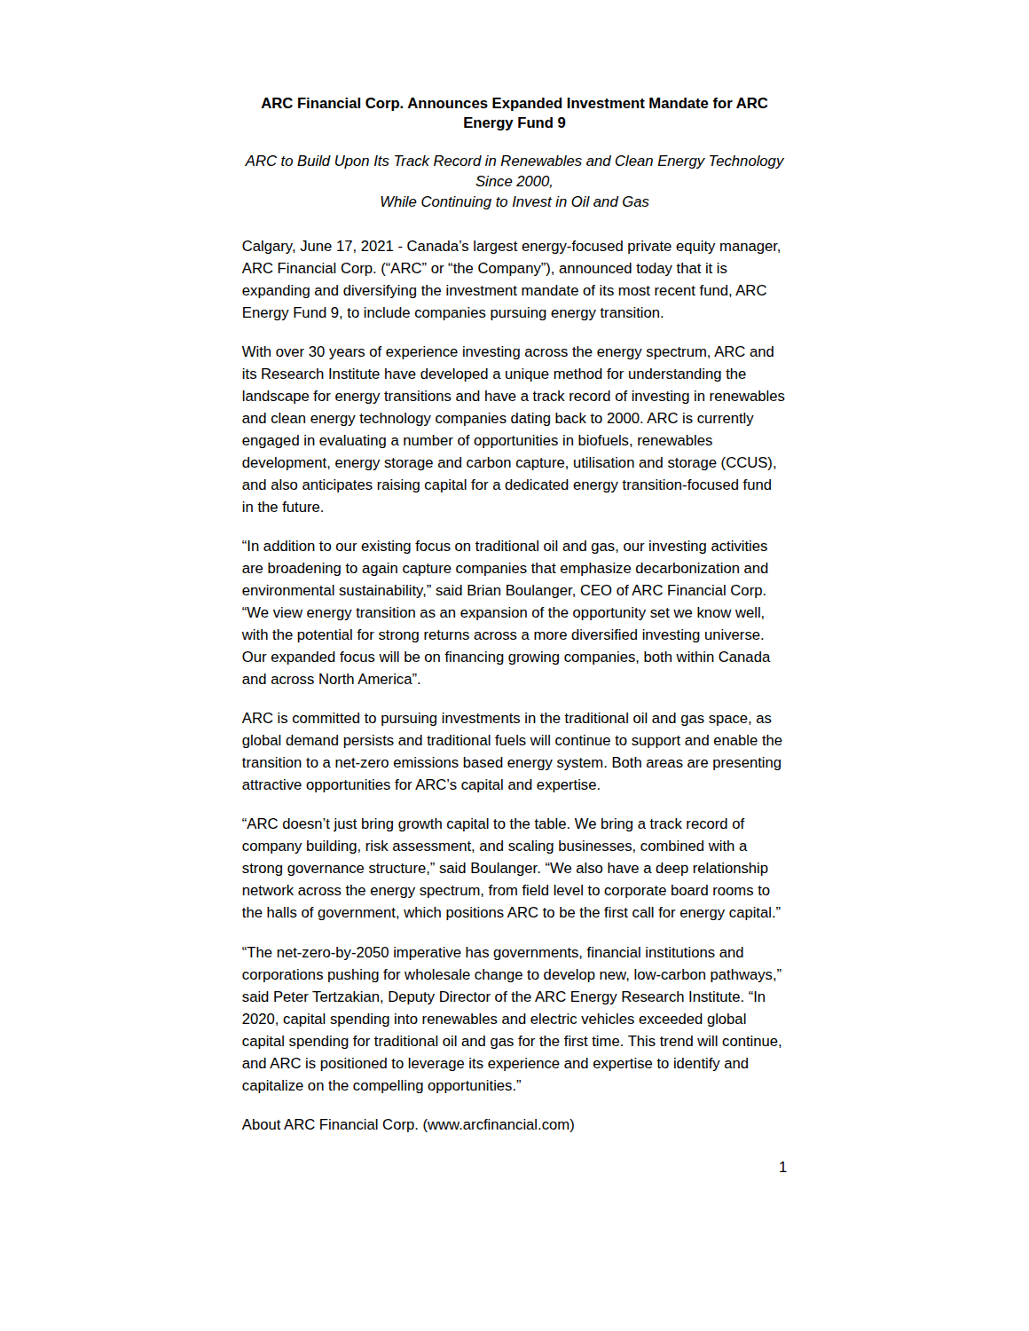ARC Financial Corp. Announces Expanded Investment Mandate for ARC Energy Fund 9
ARC to Build Upon Its Track Record in Renewables and Clean Energy Technology Since 2000,
While Continuing to Invest in Oil and Gas
Calgary, June 17, 2021 - Canada’s largest energy-focused private equity manager, ARC Financial Corp. (“ARC” or “the Company”), announced today that it is expanding and diversifying the investment mandate of its most recent fund, ARC Energy Fund 9, to include companies pursuing energy transition.
With over 30 years of experience investing across the energy spectrum, ARC and its Research Institute have developed a unique method for understanding the landscape for energy transitions and have a track record of investing in renewables and clean energy technology companies dating back to 2000. ARC is currently engaged in evaluating a number of opportunities in biofuels, renewables development, energy storage and carbon capture, utilisation and storage (CCUS), and also anticipates raising capital for a dedicated energy transition-focused fund in the future.
“In addition to our existing focus on traditional oil and gas, our investing activities are broadening to again capture companies that emphasize decarbonization and environmental sustainability,” said Brian Boulanger, CEO of ARC Financial Corp. “We view energy transition as an expansion of the opportunity set we know well, with the potential for strong returns across a more diversified investing universe. Our expanded focus will be on financing growing companies, both within Canada and across North America”.
ARC is committed to pursuing investments in the traditional oil and gas space, as global demand persists and traditional fuels will continue to support and enable the transition to a net-zero emissions based energy system. Both areas are presenting attractive opportunities for ARC’s capital and expertise.
“ARC doesn’t just bring growth capital to the table. We bring a track record of company building, risk assessment, and scaling businesses, combined with a strong governance structure,” said Boulanger. “We also have a deep relationship network across the energy spectrum, from field level to corporate board rooms to the halls of government, which positions ARC to be the first call for energy capital.”
“The net-zero-by-2050 imperative has governments, financial institutions and corporations pushing for wholesale change to develop new, low-carbon pathways,” said Peter Tertzakian, Deputy Director of the ARC Energy Research Institute. “In 2020, capital spending into renewables and electric vehicles exceeded global capital spending for traditional oil and gas for the first time. This trend will continue, and ARC is positioned to leverage its experience and expertise to identify and capitalize on the compelling opportunities.”
About ARC Financial Corp. (www.arcfinancial.com)
1